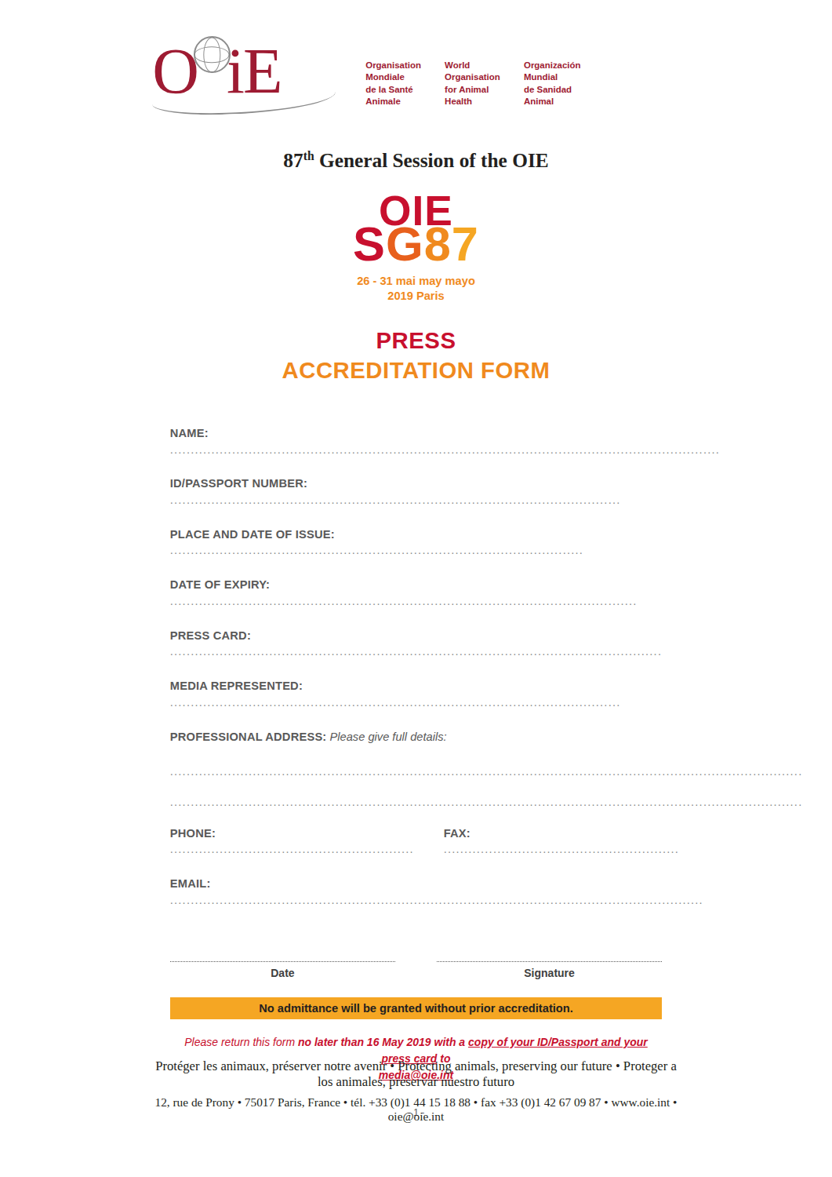O iE
Organisation
Mondiale
de la Santé
Animale
World
Organisation
for Animal
Health
Organización
Mundial
de Sanidad
Animal
87th General Session of the OIE
OIE SG 87
26 - 31 mai may mayo
2019 Paris
PRESSACCREDITATION FORM
NAME: .....................................................................................................................................
ID/PASSPORT NUMBER: .............................................................................................................
PLACE AND DATE OF ISSUE: ....................................................................................................
DATE OF EXPIRY: .................................................................................................................
PRESS CARD: .......................................................................................................................
MEDIA REPRESENTED: .............................................................................................................
PROFESSIONAL ADDRESS: Please give full details:
.........................................................................................................................................................
.........................................................................................................................................................
PHONE: ...........................................................
FAX: .........................................................
EMAIL: .................................................................................................................................
Date
Signature
No admittance will be granted without prior accreditation.
Please return this form no later than 16 May 2019 with a copy of your ID/Passport and your press card to
media@oie.int
- 1 -
Protéger les animaux, préserver notre avenir • Protecting animals, preserving our future • Proteger a los animales, preservar nuestro futuro
12, rue de Prony • 75017 Paris, France • tél. +33 (0)1 44 15 18 88 • fax +33 (0)1 42 67 09 87 • www.oie.int • oie@oie.int